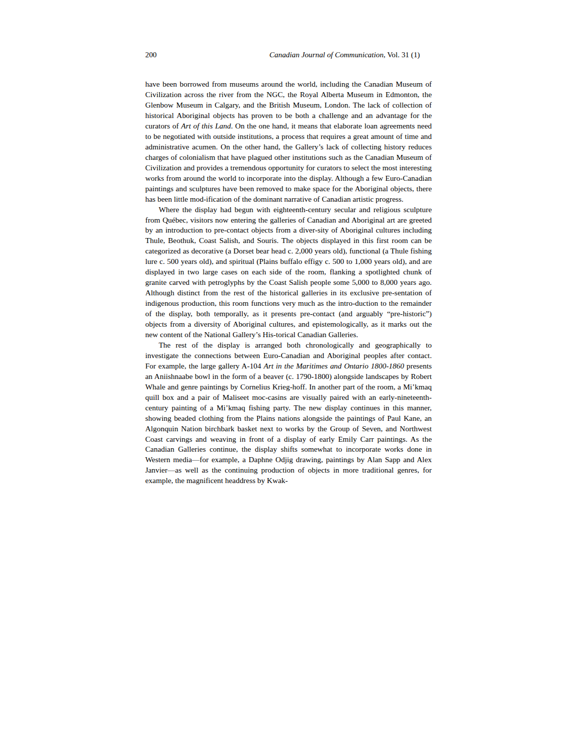200
Canadian Journal of Communication, Vol. 31 (1)
have been borrowed from museums around the world, including the Canadian Museum of Civilization across the river from the NGC, the Royal Alberta Museum in Edmonton, the Glenbow Museum in Calgary, and the British Museum, London. The lack of collection of historical Aboriginal objects has proven to be both a challenge and an advantage for the curators of Art of this Land. On the one hand, it means that elaborate loan agreements need to be negotiated with outside institutions, a process that requires a great amount of time and administrative acumen. On the other hand, the Gallery’s lack of collecting history reduces charges of colonialism that have plagued other institutions such as the Canadian Museum of Civilization and provides a tremendous opportunity for curators to select the most interesting works from around the world to incorporate into the display. Although a few Euro-Canadian paintings and sculptures have been removed to make space for the Aboriginal objects, there has been little mod‑ification of the dominant narrative of Canadian artistic progress.
Where the display had begun with eighteenth-century secular and religious sculpture from Québec, visitors now entering the galleries of Canadian and Aboriginal art are greeted by an introduction to pre-contact objects from a diver‑sity of Aboriginal cultures including Thule, Beothuk, Coast Salish, and Souris. The objects displayed in this first room can be categorized as decorative (a Dorset bear head c. 2,000 years old), functional (a Thule fishing lure c. 500 years old), and spiritual (Plains buffalo effigy c. 500 to 1,000 years old), and are displayed in two large cases on each side of the room, flanking a spotlighted chunk of granite carved with petroglyphs by the Coast Salish people some 5,000 to 8,000 years ago. Although distinct from the rest of the historical galleries in its exclusive pre‑sentation of indigenous production, this room functions very much as the intro‑duction to the remainder of the display, both temporally, as it presents pre-contact (and arguably “pre-historic”) objects from a diversity of Aboriginal cultures, and epistemologically, as it marks out the new content of the National Gallery’s His‑torical Canadian Galleries.
The rest of the display is arranged both chronologically and geographically to investigate the connections between Euro-Canadian and Aboriginal peoples after contact. For example, the large gallery A-104 Art in the Maritimes and Ontario 1800-1860 presents an Aniishnaabe bowl in the form of a beaver (c. 1790-1800) alongside landscapes by Robert Whale and genre paintings by Cornelius Krieg‑hoff. In another part of the room, a Mi’kmaq quill box and a pair of Maliseet moc‑casins are visually paired with an early-nineteenth-century painting of a Mi’kmaq fishing party. The new display continues in this manner, showing beaded clothing from the Plains nations alongside the paintings of Paul Kane, an Algonquin Nation birchbark basket next to works by the Group of Seven, and Northwest Coast carvings and weaving in front of a display of early Emily Carr paintings. As the Canadian Galleries continue, the display shifts somewhat to incorporate works done in Western media—for example, a Daphne Odjig drawing, paintings by Alan Sapp and Alex Janvier—as well as the continuing production of objects in more traditional genres, for example, the magnificent headdress by Kwak-